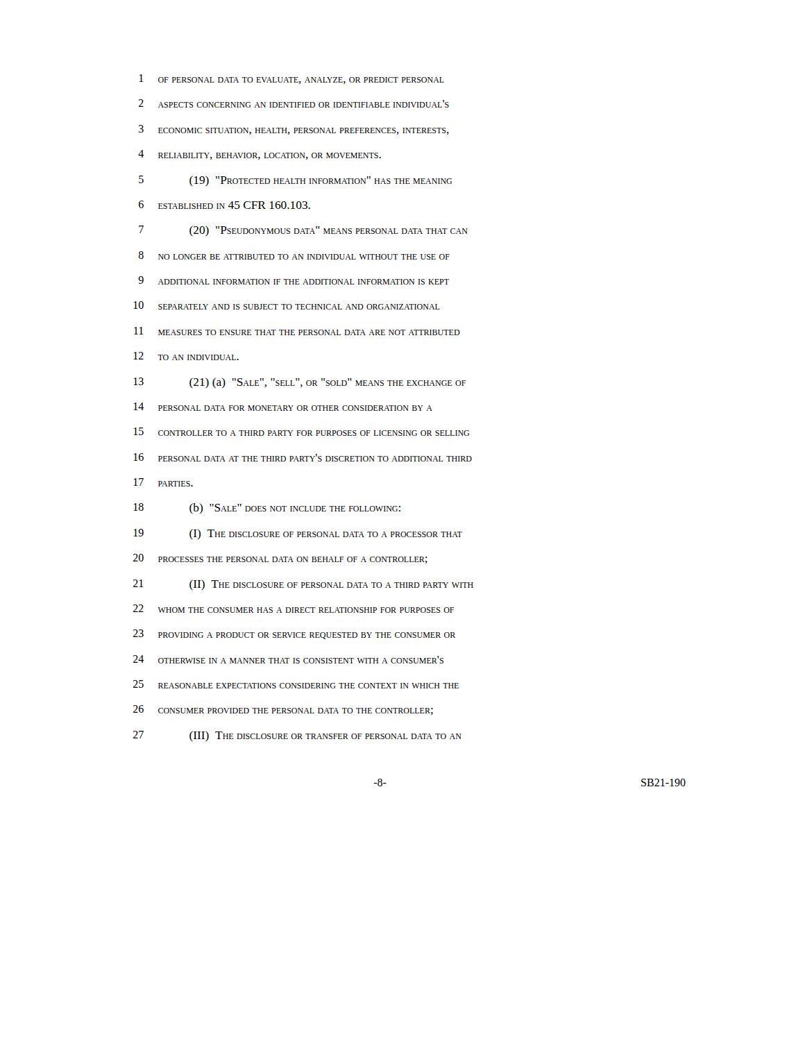of personal data to evaluate, analyze, or predict personal
aspects concerning an identified or identifiable individual's
economic situation, health, personal preferences, interests,
reliability, behavior, location, or movements.
(19) "Protected health information" has the meaning
established in 45 CFR 160.103.
(20) "Pseudonymous data" means personal data that can
no longer be attributed to an individual without the use of
additional information if the additional information is kept
separately and is subject to technical and organizational
measures to ensure that the personal data are not attributed
to an individual.
(21) (a) "Sale", "sell", or "sold" means the exchange of
personal data for monetary or other consideration by a
controller to a third party for purposes of licensing or selling
personal data at the third party's discretion to additional third
parties.
(b) "Sale" does not include the following:
(I) The disclosure of personal data to a processor that
processes the personal data on behalf of a controller;
(II) The disclosure of personal data to a third party with
whom the consumer has a direct relationship for purposes of
providing a product or service requested by the consumer or
otherwise in a manner that is consistent with a consumer's
reasonable expectations considering the context in which the
consumer provided the personal data to the controller;
(III) The disclosure or transfer of personal data to an
-8- SB21-190